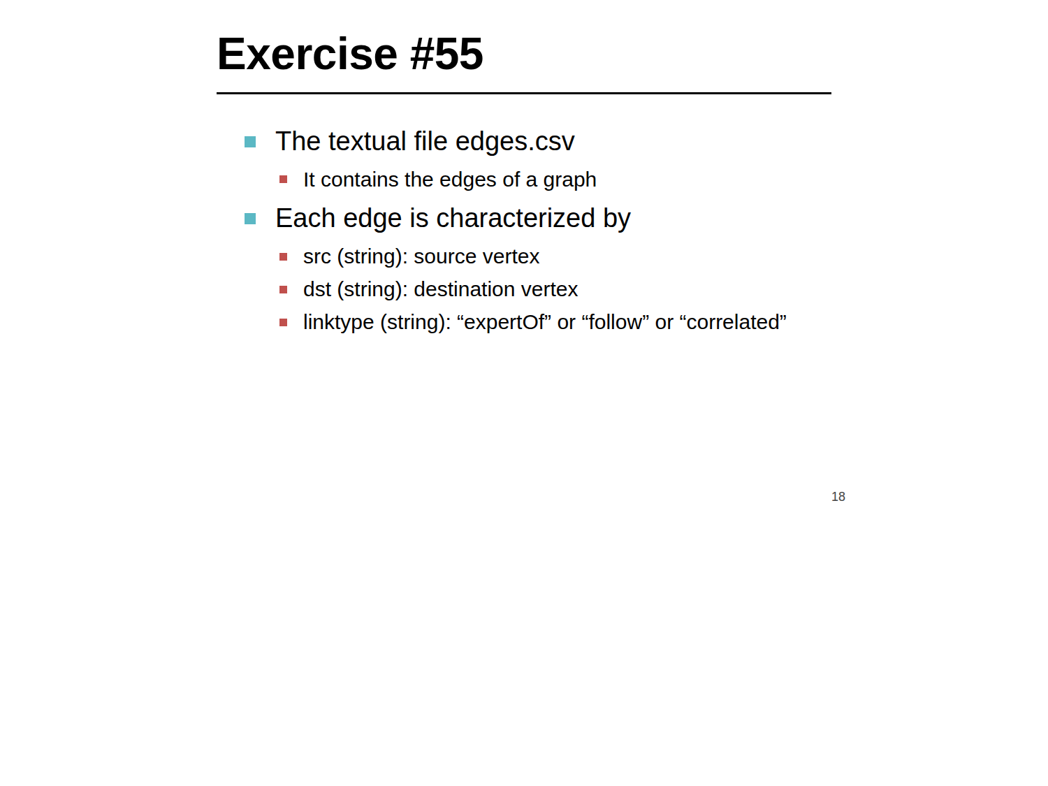Exercise #55
The textual file edges.csv
It contains the edges of a graph
Each edge is characterized by
src (string): source vertex
dst (string): destination vertex
linktype (string): “expertOf” or “follow” or “correlated”
18